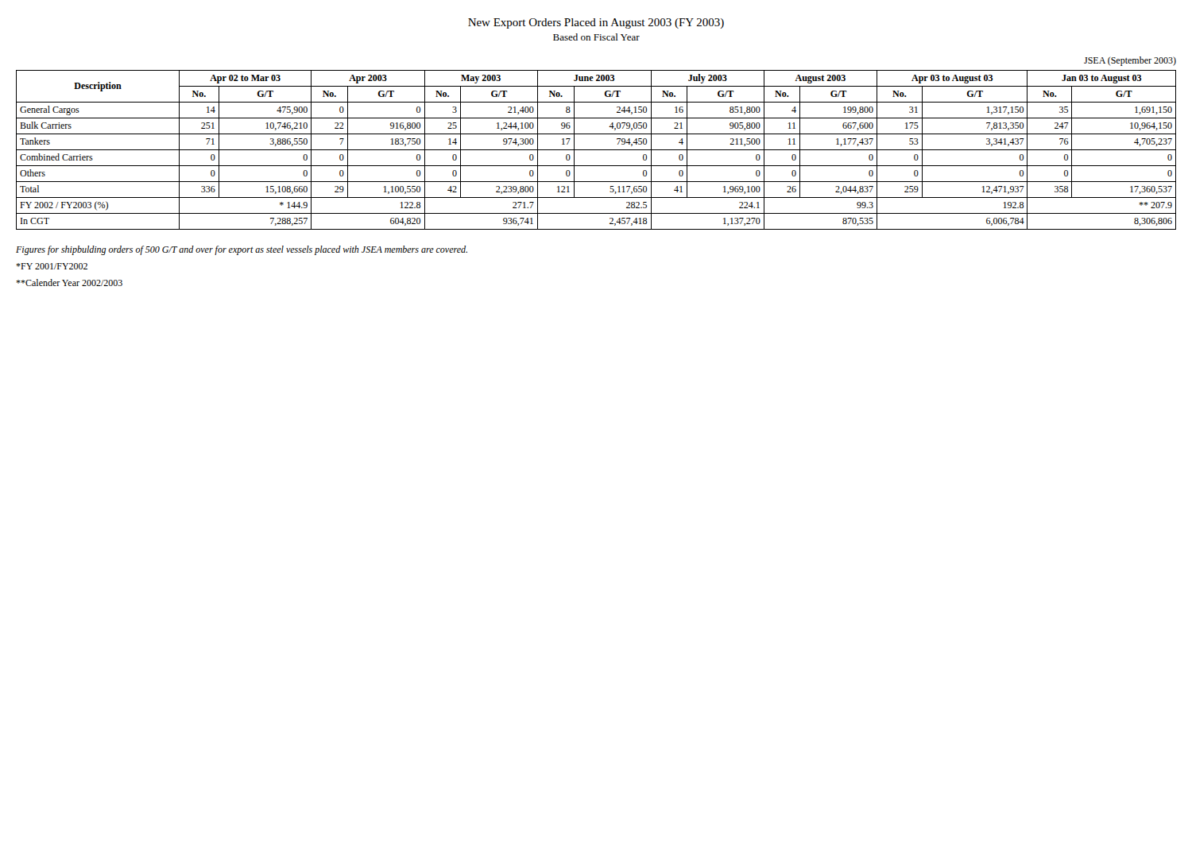New Export Orders Placed in August 2003 (FY 2003)
Based on Fiscal Year
JSEA (September 2003)
| Description | Apr 02 to Mar 03 | Apr 2003 | May 2003 | June 2003 | July 2003 | August 2003 | Apr 03 to August 03 | Jan 03 to August 03 |
| --- | --- | --- | --- | --- | --- | --- | --- | --- |
| No. | G/T | No. | G/T | No. | G/T | No. | G/T | No. | G/T | No. | G/T | No. | G/T | No. | G/T |
| General Cargos | 14 | 475,900 | 0 | 0 | 3 | 21,400 | 8 | 244,150 | 16 | 851,800 | 4 | 199,800 | 31 | 1,317,150 | 35 | 1,691,150 |
| Bulk Carriers | 251 | 10,746,210 | 22 | 916,800 | 25 | 1,244,100 | 96 | 4,079,050 | 21 | 905,800 | 11 | 667,600 | 175 | 7,813,350 | 247 | 10,964,150 |
| Tankers | 71 | 3,886,550 | 7 | 183,750 | 14 | 974,300 | 17 | 794,450 | 4 | 211,500 | 11 | 1,177,437 | 53 | 3,341,437 | 76 | 4,705,237 |
| Combined Carriers | 0 | 0 | 0 | 0 | 0 | 0 | 0 | 0 | 0 | 0 | 0 | 0 | 0 | 0 | 0 | 0 |
| Others | 0 | 0 | 0 | 0 | 0 | 0 | 0 | 0 | 0 | 0 | 0 | 0 | 0 | 0 | 0 | 0 |
| Total | 336 | 15,108,660 | 29 | 1,100,550 | 42 | 2,239,800 | 121 | 5,117,650 | 41 | 1,969,100 | 26 | 2,044,837 | 259 | 12,471,937 | 358 | 17,360,537 |
| FY 2002 / FY2003 (%) | * 144.9 | 122.8 | 271.7 | 282.5 | 224.1 | 99.3 | 192.8 | ** 207.9 |
| In CGT | 7,288,257 | 604,820 | 936,741 | 2,457,418 | 1,137,270 | 870,535 | 6,006,784 | 8,306,806 |
Figures for shipbulding orders of 500 G/T and over for export as steel vessels placed with JSEA members are covered.
*FY 2001/FY2002
**Calender Year 2002/2003